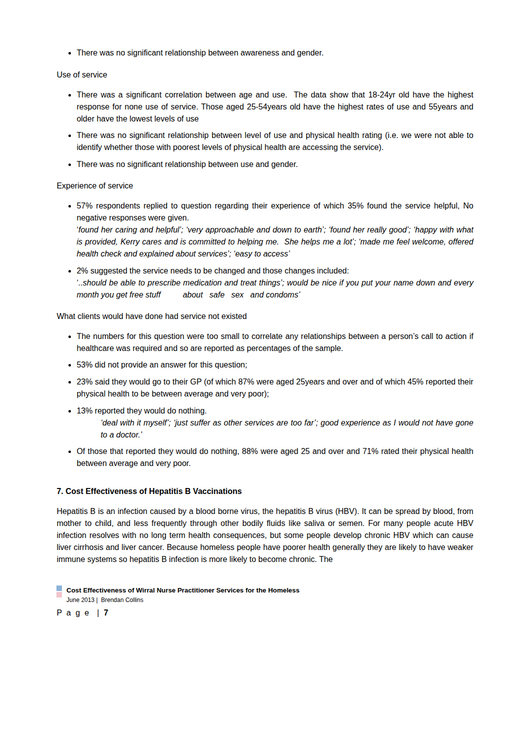There was no significant relationship between awareness and gender.
Use of service
There was a significant correlation between age and use. The data show that 18-24yr old have the highest response for none use of service. Those aged 25-54years old have the highest rates of use and 55years and older have the lowest levels of use
There was no significant relationship between level of use and physical health rating (i.e. we were not able to identify whether those with poorest levels of physical health are accessing the service).
There was no significant relationship between use and gender.
Experience of service
57% respondents replied to question regarding their experience of which 35% found the service helpful, No negative responses were given.
‘found her caring and helpful’; ‘very approachable and down to earth’; ‘found her really good’; ‘happy with what is provided, Kerry cares and is committed to helping me. She helps me a lot’; ‘made me feel welcome, offered health check and explained about services’; ‘easy to access’
2% suggested the service needs to be changed and those changes included:
‘..should be able to prescribe medication and treat things’; would be nice if you put your name down and every month you get free stuff about safe sex and condoms’
What clients would have done had service not existed
The numbers for this question were too small to correlate any relationships between a person’s call to action if healthcare was required and so are reported as percentages of the sample.
53% did not provide an answer for this question;
23% said they would go to their GP (of which 87% were aged 25years and over and of which 45% reported their physical health to be between average and very poor);
13% reported they would do nothing.
‘deal with it myself’; ‘just suffer as other services are too far’; good experience as I would not have gone to a doctor.’
Of those that reported they would do nothing, 88% were aged 25 and over and 71% rated their physical health between average and very poor.
7. Cost Effectiveness of Hepatitis B Vaccinations
Hepatitis B is an infection caused by a blood borne virus, the hepatitis B virus (HBV). It can be spread by blood, from mother to child, and less frequently through other bodily fluids like saliva or semen. For many people acute HBV infection resolves with no long term health consequences, but some people develop chronic HBV which can cause liver cirrhosis and liver cancer. Because homeless people have poorer health generally they are likely to have weaker immune systems so hepatitis B infection is more likely to become chronic. The
Cost Effectiveness of Wirral Nurse Practitioner Services for the Homeless
June 2013 | Brendan Collins
P a g e | 7